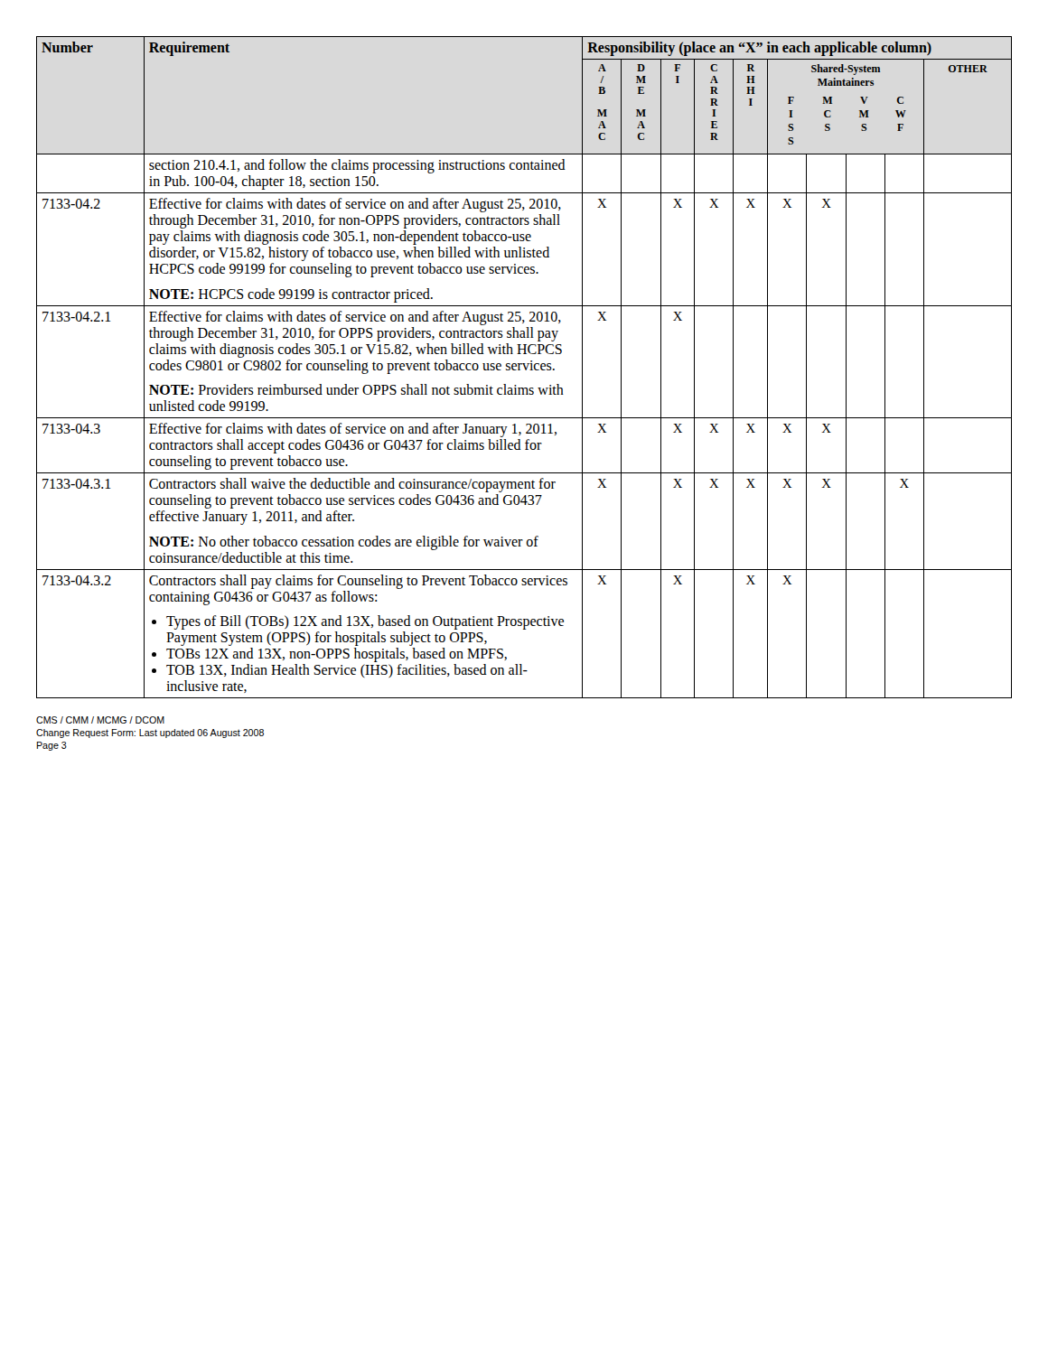| Number | Requirement | Responsibility (place an “X” in each applicable column) |
| --- | --- | --- |
| A / B M A C | D M E M A C | F I | C A R R I E R | R H H I | Shared-System Maintainers / F I S S / M C S / V M S / C W F / / --- / --- / --- / --- / | OTHER |
| | section 210.4.1, and follow the claims processing instructions contained in Pub. 100-04, chapter 18, section 150. | | | | | | | | | | |
| 7133-04.2 | Effective for claims with dates of service on and after August 25, 2010, through December 31, 2010, for non-OPPS providers, contractors shall pay claims with diagnosis code 305.1, non-dependent tobacco-use disorder, or V15.82, history of tobacco use, when billed with unlisted HCPCS code 99199 for counseling to prevent tobacco use services. NOTE: HCPCS code 99199 is contractor priced. | X | | X | X | X | X | X | | | |
| 7133-04.2.1 | Effective for claims with dates of service on and after August 25, 2010, through December 31, 2010, for OPPS providers, contractors shall pay claims with diagnosis codes 305.1 or V15.82, when billed with HCPCS codes C9801 or C9802 for counseling to prevent tobacco use services. NOTE: Providers reimbursed under OPPS shall not submit claims with unlisted code 99199. | X | | X | | | | | | | |
| 7133-04.3 | Effective for claims with dates of service on and after January 1, 2011, contractors shall accept codes G0436 or G0437 for claims billed for counseling to prevent tobacco use. | X | | X | X | X | X | X | | | |
| 7133-04.3.1 | Contractors shall waive the deductible and coinsurance/copayment for counseling to prevent tobacco use services codes G0436 and G0437 effective January 1, 2011, and after. NOTE: No other tobacco cessation codes are eligible for waiver of coinsurance/deductible at this time. | X | | X | X | X | X | X | | X | |
| 7133-04.3.2 | Contractors shall pay claims for Counseling to Prevent Tobacco services containing G0436 or G0437 as follows: Types of Bill (TOBs) 12X and 13X, based on Outpatient Prospective Payment System (OPPS) for hospitals subject to OPPS, TOBs 12X and 13X, non-OPPS hospitals, based on MPFS, TOB 13X, Indian Health Service (IHS) facilities, based on all-inclusive rate, | X | | X | | X | X | | | | |
CMS / CMM / MCMG / DCOM
Change Request Form: Last updated 06 August 2008
Page 3